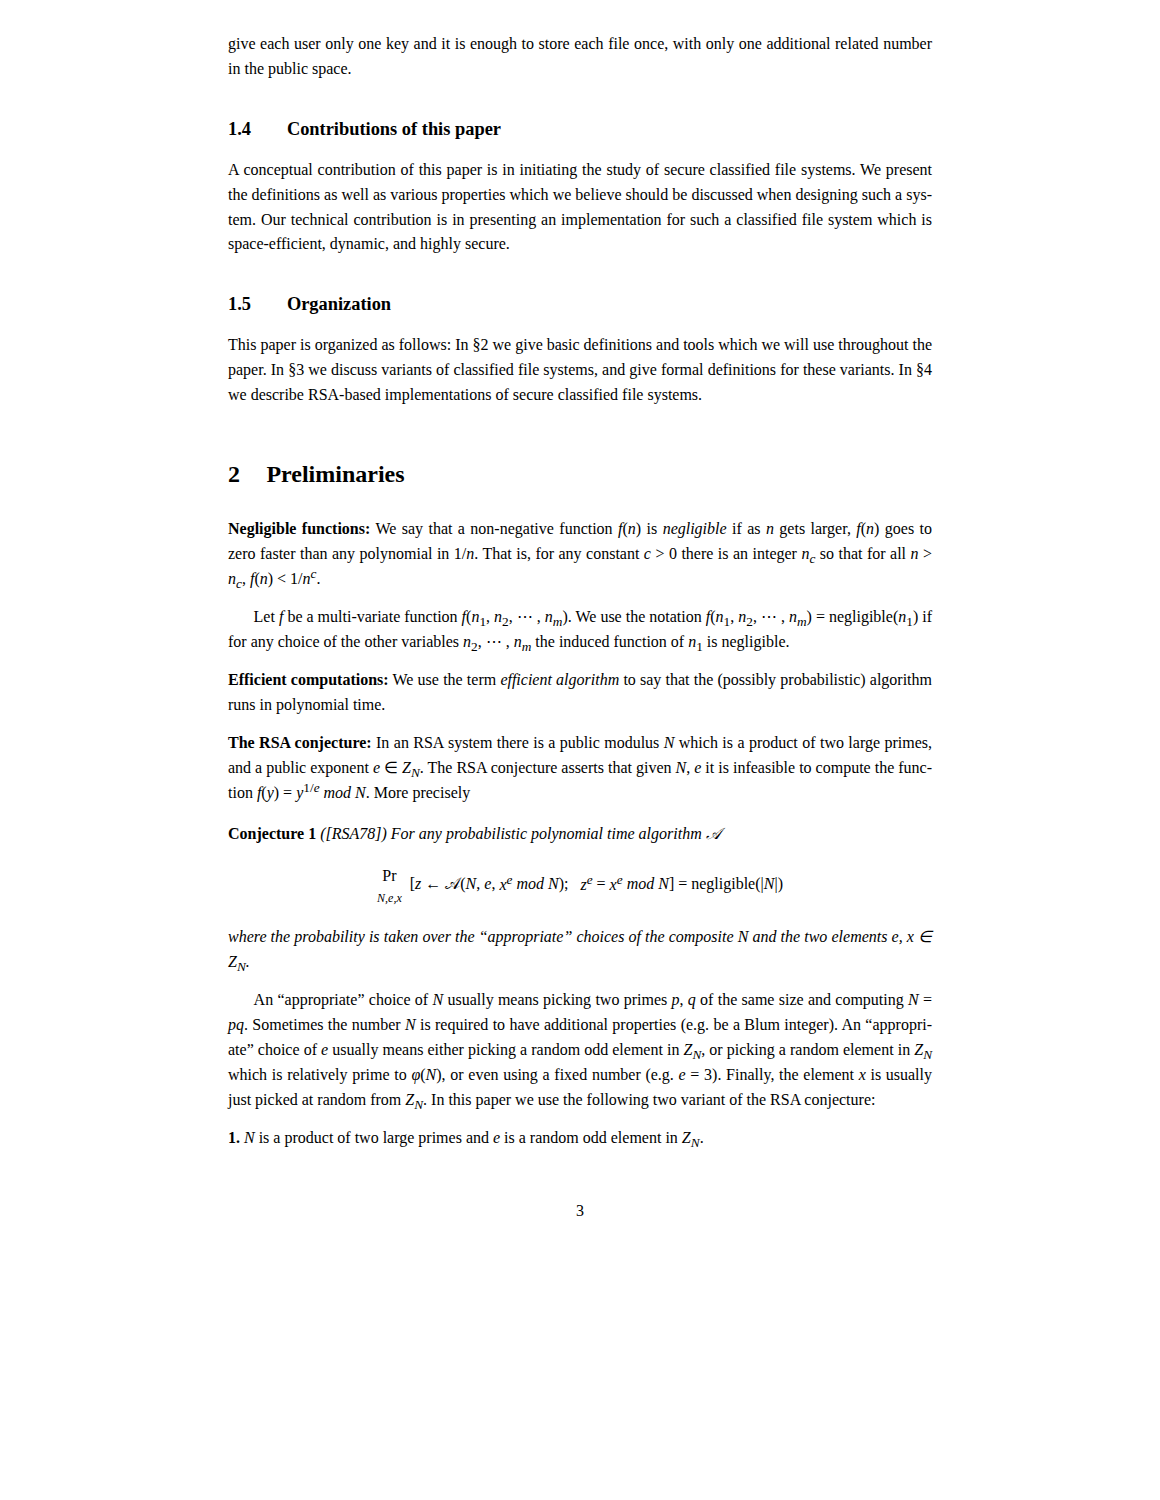give each user only one key and it is enough to store each file once, with only one additional related number in the public space.
1.4 Contributions of this paper
A conceptual contribution of this paper is in initiating the study of secure classified file systems. We present the definitions as well as various properties which we believe should be discussed when designing such a system. Our technical contribution is in presenting an implementation for such a classified file system which is space-efficient, dynamic, and highly secure.
1.5 Organization
This paper is organized as follows: In §2 we give basic definitions and tools which we will use throughout the paper. In §3 we discuss variants of classified file systems, and give formal definitions for these variants. In §4 we describe RSA-based implementations of secure classified file systems.
2 Preliminaries
Negligible functions: We say that a non-negative function f(n) is negligible if as n gets larger, f(n) goes to zero faster than any polynomial in 1/n. That is, for any constant c > 0 there is an integer nc so that for all n > nc, f(n) < 1/nc.
Let f be a multi-variate function f(n1, n2, ⋯ , nm). We use the notation f(n1, n2, ⋯ , nm) = negligible(n1) if for any choice of the other variables n2, ⋯ , nm the induced function of n1 is negligible.
Efficient computations: We use the term efficient algorithm to say that the (possibly probabilistic) algorithm runs in polynomial time.
The RSA conjecture: In an RSA system there is a public modulus N which is a product of two large primes, and a public exponent e ∈ ZN. The RSA conjecture asserts that given N, e it is infeasible to compute the function f(y) = y1/e mod N. More precisely
Conjecture 1 ([RSA78]) For any probabilistic polynomial time algorithm 𝒜
Pr N,e,x [z ← 𝒜(N, e, xe mod N); ze = xe mod N] = negligible(|N|)
where the probability is taken over the “appropriate” choices of the composite N and the two elements e, x ∈ ZN.
An “appropriate” choice of N usually means picking two primes p, q of the same size and computing N = pq. Sometimes the number N is required to have additional properties (e.g. be a Blum integer). An “appropriate” choice of e usually means either picking a random odd element in ZN, or picking a random element in ZN which is relatively prime to φ(N), or even using a fixed number (e.g. e = 3). Finally, the element x is usually just picked at random from ZN. In this paper we use the following two variant of the RSA conjecture:
1. N is a product of two large primes and e is a random odd element in ZN.
3